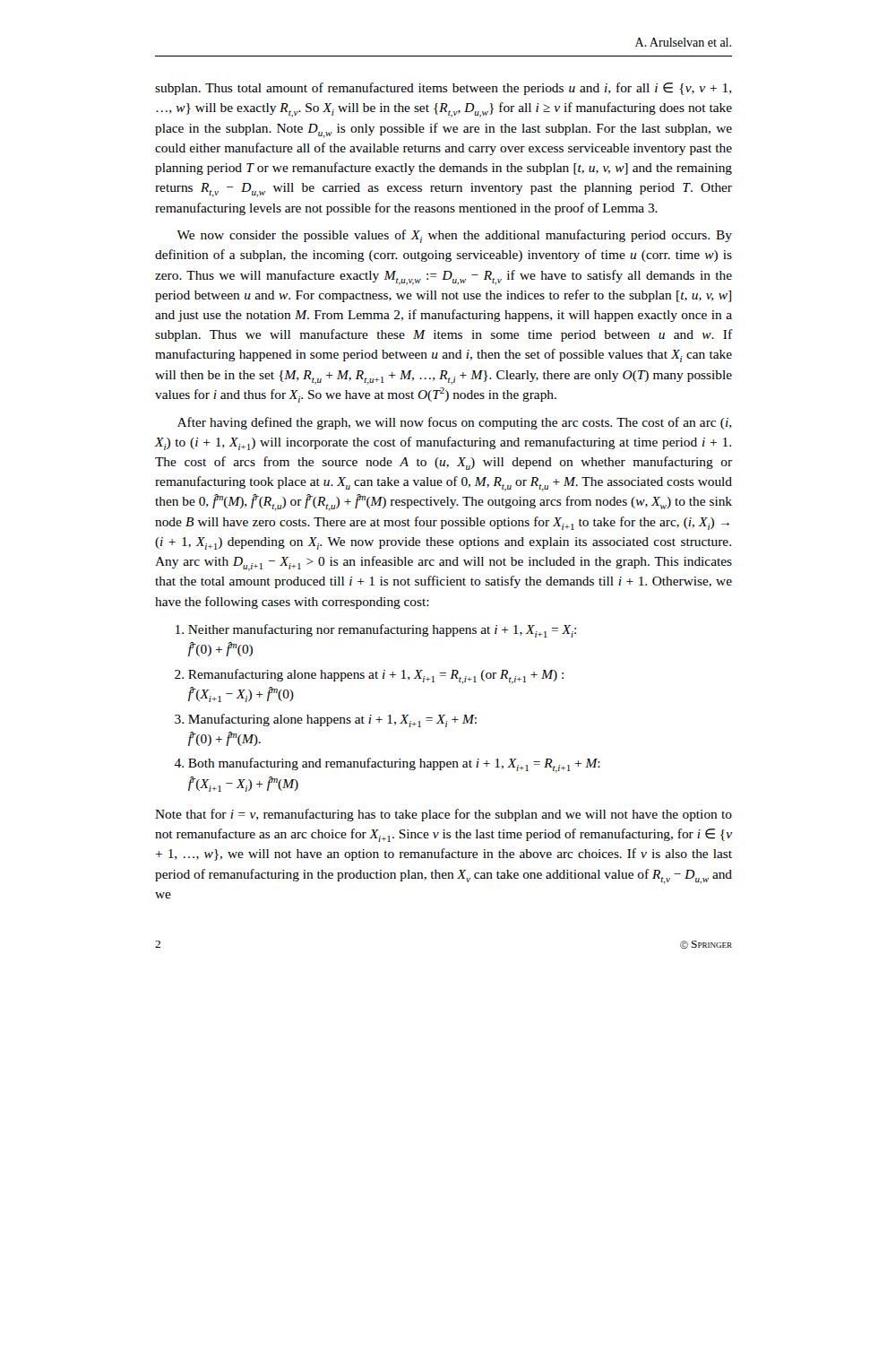A. Arulselvan et al.
subplan. Thus total amount of remanufactured items between the periods u and i, for all i ∈ {v, v + 1, …, w} will be exactly Rt,v. So Xi will be in the set {Rt,v, Du,w} for all i ≥ v if manufacturing does not take place in the subplan. Note Du,w is only possible if we are in the last subplan. For the last subplan, we could either manufacture all of the available returns and carry over excess serviceable inventory past the planning period T or we remanufacture exactly the demands in the subplan [t, u, v, w] and the remaining returns Rt,v − Du,w will be carried as excess return inventory past the planning period T. Other remanufacturing levels are not possible for the reasons mentioned in the proof of Lemma 3.
We now consider the possible values of Xi when the additional manufacturing period occurs. By definition of a subplan, the incoming (corr. outgoing serviceable) inventory of time u (corr. time w) is zero. Thus we will manufacture exactly Mt,u,v,w := Du,w − Rt,v if we have to satisfy all demands in the period between u and w. For compactness, we will not use the indices to refer to the subplan [t, u, v, w] and just use the notation M. From Lemma 2, if manufacturing happens, it will happen exactly once in a subplan. Thus we will manufacture these M items in some time period between u and w. If manufacturing happened in some period between u and i, then the set of possible values that Xi can take will then be in the set {M, Rt,u + M, Rt,u+1 + M, …, Rt,i + M}. Clearly, there are only O(T) many possible values for i and thus for Xi. So we have at most O(T2) nodes in the graph.
After having defined the graph, we will now focus on computing the arc costs. The cost of an arc (i, Xi) to (i + 1, Xi+1) will incorporate the cost of manufacturing and remanufacturing at time period i + 1. The cost of arcs from the source node A to (u, Xu) will depend on whether manufacturing or remanufacturing took place at u. Xu can take a value of 0, M, Rt,u or Rt,u + M. The associated costs would then be 0, f̂m(M), f̂r(Rt,u) or f̂r(Rt,u) + f̂m(M) respectively. The outgoing arcs from nodes (w, Xw) to the sink node B will have zero costs. There are at most four possible options for Xi+1 to take for the arc, (i, Xi) → (i + 1, Xi+1) depending on Xi. We now provide these options and explain its associated cost structure. Any arc with Du,i+1 − Xi+1 > 0 is an infeasible arc and will not be included in the graph. This indicates that the total amount produced till i + 1 is not sufficient to satisfy the demands till i + 1. Otherwise, we have the following cases with corresponding cost:
Neither manufacturing nor remanufacturing happens at i + 1, Xi+1 = Xi:
f̂r(0) + f̂m(0)
Remanufacturing alone happens at i + 1, Xi+1 = Rt,i+1 (or Rt,i+1 + M) :
f̂r(Xi+1 − Xi) + f̂m(0)
Manufacturing alone happens at i + 1, Xi+1 = Xi + M:
f̂r(0) + f̂m(M).
Both manufacturing and remanufacturing happen at i + 1, Xi+1 = Rt,i+1 + M:
f̂r(Xi+1 − Xi) + f̂m(M)
Note that for i = v, remanufacturing has to take place for the subplan and we will not have the option to not remanufacture as an arc choice for Xi+1. Since v is the last time period of remanufacturing, for i ∈ {v + 1, …, w}, we will not have an option to remanufacture in the above arc choices. If v is also the last period of remanufacturing in the production plan, then Xv can take one additional value of Rt,v − Du,w and we
2 ⓒ Springer